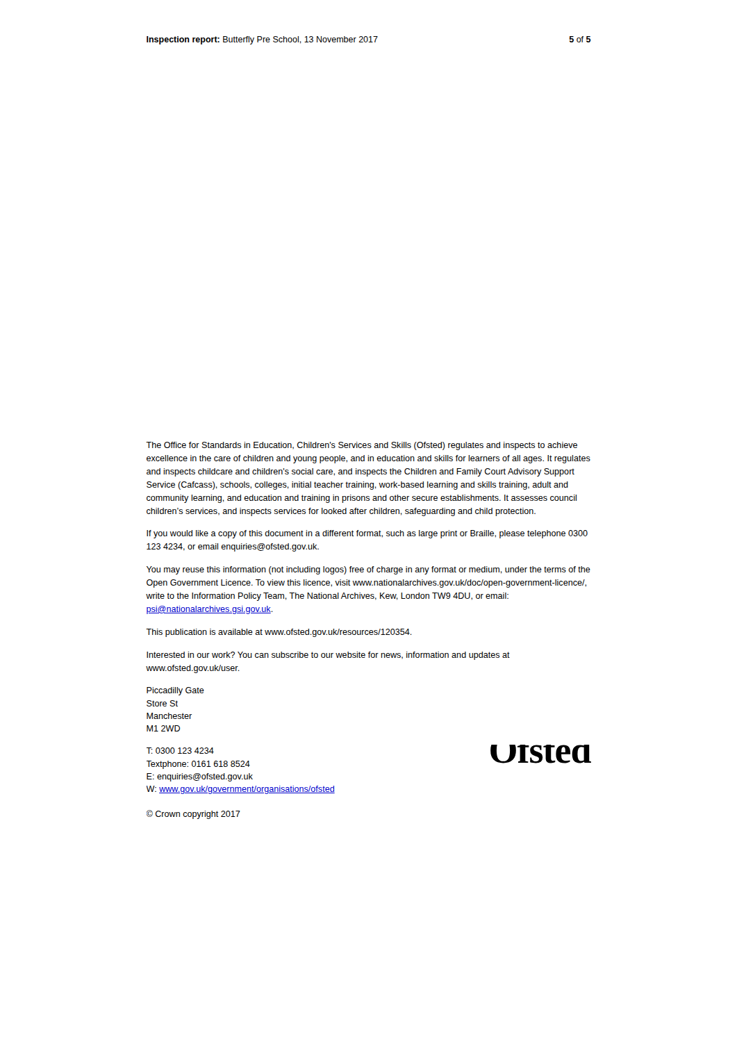Inspection report: Butterfly Pre School, 13 November 2017
5 of 5
The Office for Standards in Education, Children's Services and Skills (Ofsted) regulates and inspects to achieve excellence in the care of children and young people, and in education and skills for learners of all ages. It regulates and inspects childcare and children's social care, and inspects the Children and Family Court Advisory Support Service (Cafcass), schools, colleges, initial teacher training, work-based learning and skills training, adult and community learning, and education and training in prisons and other secure establishments. It assesses council children’s services, and inspects services for looked after children, safeguarding and child protection.
If you would like a copy of this document in a different format, such as large print or Braille, please telephone 0300 123 4234, or email enquiries@ofsted.gov.uk.
You may reuse this information (not including logos) free of charge in any format or medium, under the terms of the Open Government Licence. To view this licence, visit www.nationalarchives.gov.uk/doc/open-government-licence/, write to the Information Policy Team, The National Archives, Kew, London TW9 4DU, or email: psi@nationalarchives.gsi.gov.uk.
This publication is available at www.ofsted.gov.uk/resources/120354.
Interested in our work? You can subscribe to our website for news, information and updates at www.ofsted.gov.uk/user.
Piccadilly Gate
Store St
Manchester
M1 2WD
✱✱✱
✱✱✱
Ofsted
T: 0300 123 4234
Textphone: 0161 618 8524
E: enquiries@ofsted.gov.uk
W: www.gov.uk/government/organisations/ofsted
© Crown copyright 2017